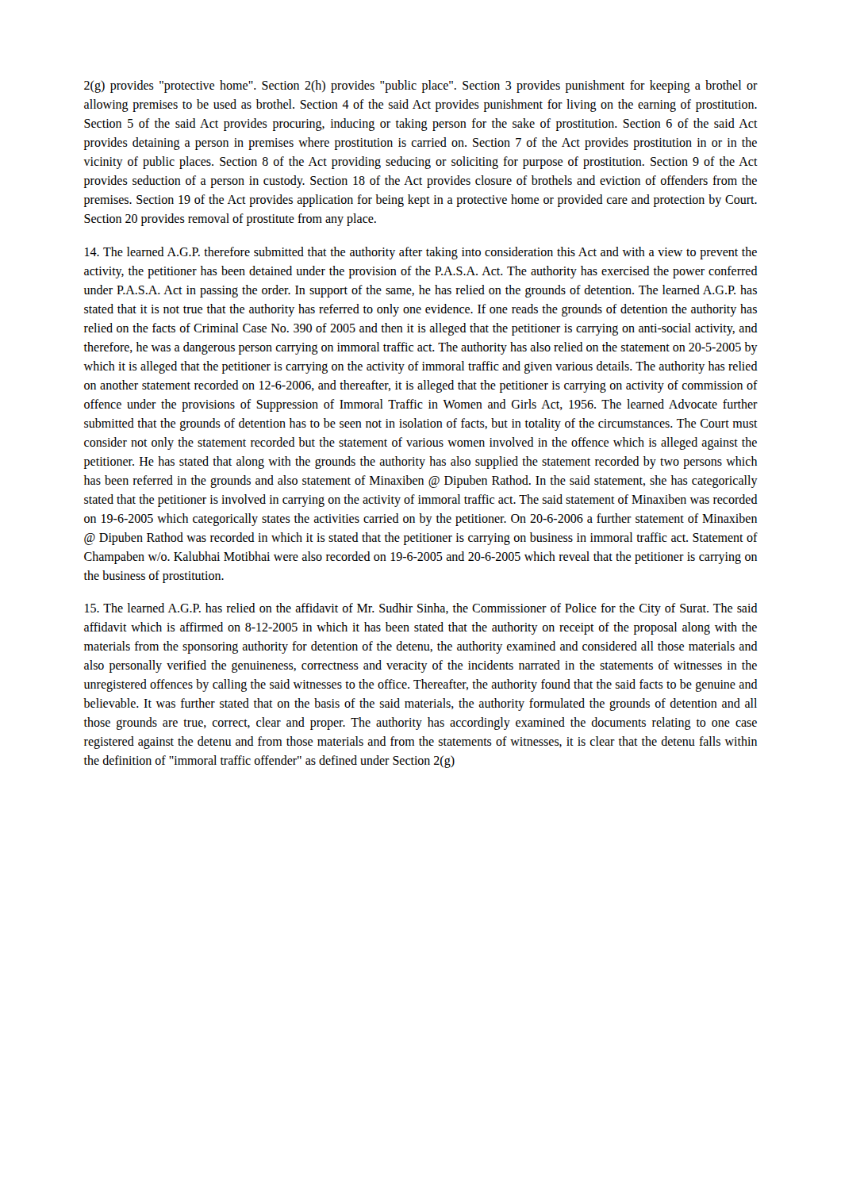2(g) provides "protective home". Section 2(h) provides "public place". Section 3 provides punishment for keeping a brothel or allowing premises to be used as brothel. Section 4 of the said Act provides punishment for living on the earning of prostitution. Section 5 of the said Act provides procuring, inducing or taking person for the sake of prostitution. Section 6 of the said Act provides detaining a person in premises where prostitution is carried on. Section 7 of the Act provides prostitution in or in the vicinity of public places. Section 8 of the Act providing seducing or soliciting for purpose of prostitution. Section 9 of the Act provides seduction of a person in custody. Section 18 of the Act provides closure of brothels and eviction of offenders from the premises. Section 19 of the Act provides application for being kept in a protective home or provided care and protection by Court. Section 20 provides removal of prostitute from any place.
14. The learned A.G.P. therefore submitted that the authority after taking into consideration this Act and with a view to prevent the activity, the petitioner has been detained under the provision of the P.A.S.A. Act. The authority has exercised the power conferred under P.A.S.A. Act in passing the order. In support of the same, he has relied on the grounds of detention. The learned A.G.P. has stated that it is not true that the authority has referred to only one evidence. If one reads the grounds of detention the authority has relied on the facts of Criminal Case No. 390 of 2005 and then it is alleged that the petitioner is carrying on anti-social activity, and therefore, he was a dangerous person carrying on immoral traffic act. The authority has also relied on the statement on 20-5-2005 by which it is alleged that the petitioner is carrying on the activity of immoral traffic and given various details. The authority has relied on another statement recorded on 12-6-2006, and thereafter, it is alleged that the petitioner is carrying on activity of commission of offence under the provisions of Suppression of Immoral Traffic in Women and Girls Act, 1956. The learned Advocate further submitted that the grounds of detention has to be seen not in isolation of facts, but in totality of the circumstances. The Court must consider not only the statement recorded but the statement of various women involved in the offence which is alleged against the petitioner. He has stated that along with the grounds the authority has also supplied the statement recorded by two persons which has been referred in the grounds and also statement of Minaxiben @ Dipuben Rathod. In the said statement, she has categorically stated that the petitioner is involved in carrying on the activity of immoral traffic act. The said statement of Minaxiben was recorded on 19-6-2005 which categorically states the activities carried on by the petitioner. On 20-6-2006 a further statement of Minaxiben @ Dipuben Rathod was recorded in which it is stated that the petitioner is carrying on business in immoral traffic act. Statement of Champaben w/o. Kalubhai Motibhai were also recorded on 19-6-2005 and 20-6-2005 which reveal that the petitioner is carrying on the business of prostitution.
15. The learned A.G.P. has relied on the affidavit of Mr. Sudhir Sinha, the Commissioner of Police for the City of Surat. The said affidavit which is affirmed on 8-12-2005 in which it has been stated that the authority on receipt of the proposal along with the materials from the sponsoring authority for detention of the detenu, the authority examined and considered all those materials and also personally verified the genuineness, correctness and veracity of the incidents narrated in the statements of witnesses in the unregistered offences by calling the said witnesses to the office. Thereafter, the authority found that the said facts to be genuine and believable. It was further stated that on the basis of the said materials, the authority formulated the grounds of detention and all those grounds are true, correct, clear and proper. The authority has accordingly examined the documents relating to one case registered against the detenu and from those materials and from the statements of witnesses, it is clear that the detenu falls within the definition of "immoral traffic offender" as defined under Section 2(g)